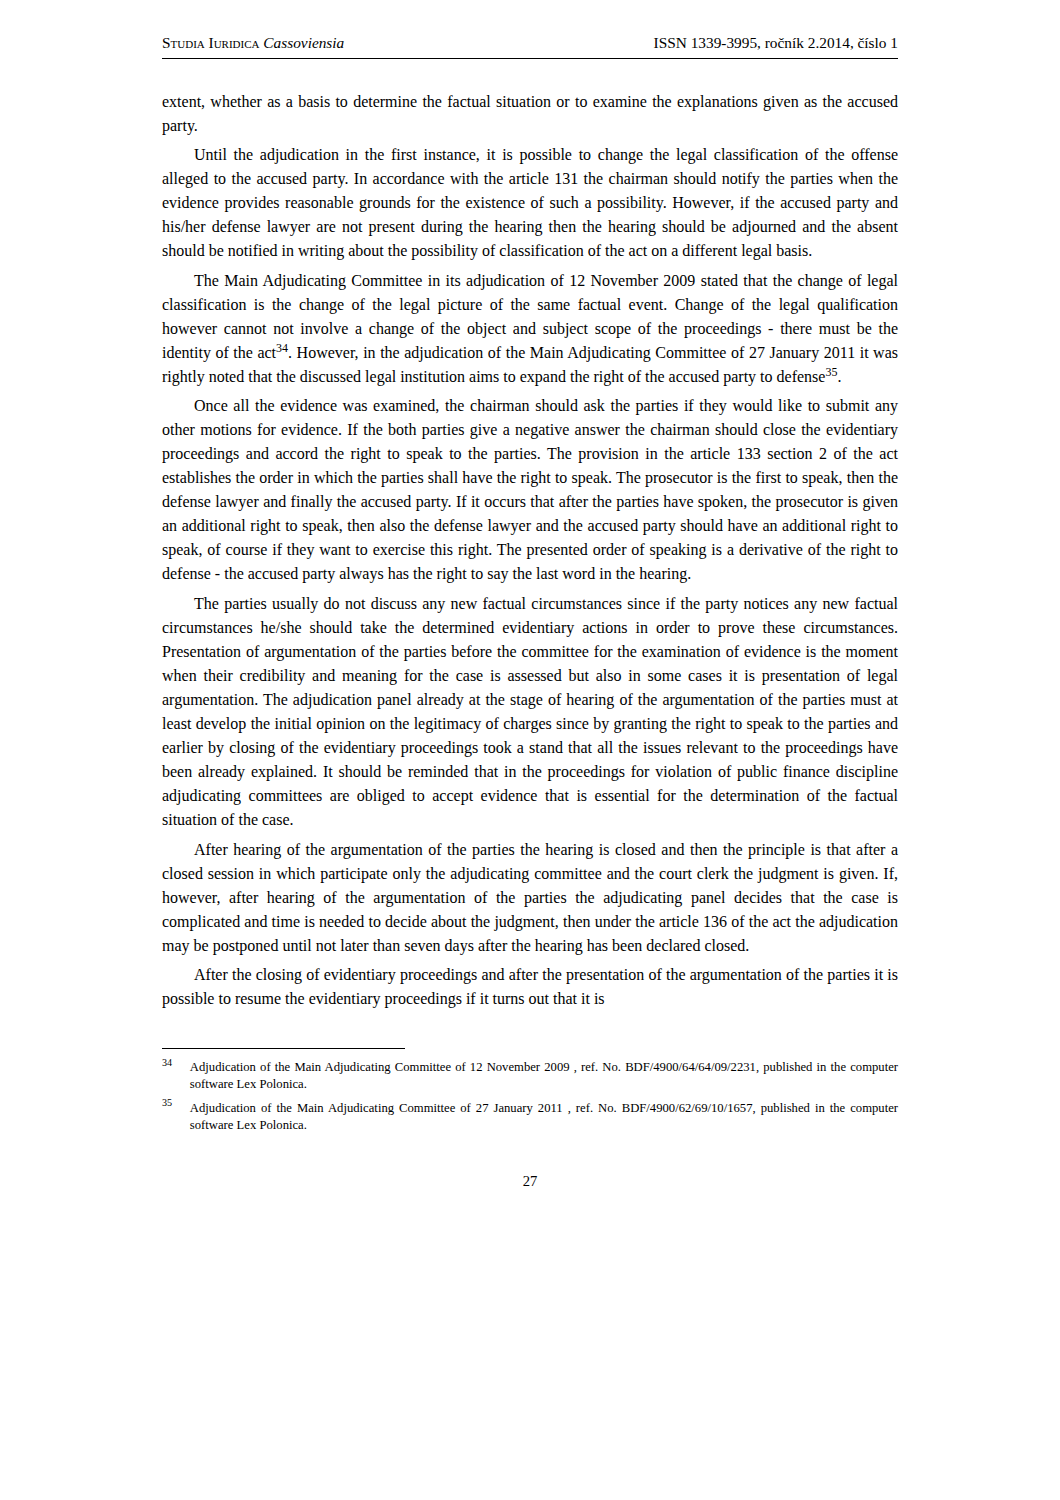Studia Iuridica Cassoviensia ISSN 1339-3995, ročník 2.2014, číslo 1
extent, whether as a basis to determine the factual situation or to examine the explanations given as the accused party.
Until the adjudication in the first instance, it is possible to change the legal classification of the offense alleged to the accused party. In accordance with the article 131 the chairman should notify the parties when the evidence provides reasonable grounds for the existence of such a possibility. However, if the accused party and his/her defense lawyer are not present during the hearing then the hearing should be adjourned and the absent should be notified in writing about the possibility of classification of the act on a different legal basis.
The Main Adjudicating Committee in its adjudication of 12 November 2009 stated that the change of legal classification is the change of the legal picture of the same factual event. Change of the legal qualification however cannot not involve a change of the object and subject scope of the proceedings - there must be the identity of the act34. However, in the adjudication of the Main Adjudicating Committee of 27 January 2011 it was rightly noted that the discussed legal institution aims to expand the right of the accused party to defense35.
Once all the evidence was examined, the chairman should ask the parties if they would like to submit any other motions for evidence. If the both parties give a negative answer the chairman should close the evidentiary proceedings and accord the right to speak to the parties. The provision in the article 133 section 2 of the act establishes the order in which the parties shall have the right to speak. The prosecutor is the first to speak, then the defense lawyer and finally the accused party. If it occurs that after the parties have spoken, the prosecutor is given an additional right to speak, then also the defense lawyer and the accused party should have an additional right to speak, of course if they want to exercise this right. The presented order of speaking is a derivative of the right to defense - the accused party always has the right to say the last word in the hearing.
The parties usually do not discuss any new factual circumstances since if the party notices any new factual circumstances he/she should take the determined evidentiary actions in order to prove these circumstances. Presentation of argumentation of the parties before the committee for the examination of evidence is the moment when their credibility and meaning for the case is assessed but also in some cases it is presentation of legal argumentation. The adjudication panel already at the stage of hearing of the argumentation of the parties must at least develop the initial opinion on the legitimacy of charges since by granting the right to speak to the parties and earlier by closing of the evidentiary proceedings took a stand that all the issues relevant to the proceedings have been already explained. It should be reminded that in the proceedings for violation of public finance discipline adjudicating committees are obliged to accept evidence that is essential for the determination of the factual situation of the case.
After hearing of the argumentation of the parties the hearing is closed and then the principle is that after a closed session in which participate only the adjudicating committee and the court clerk the judgment is given. If, however, after hearing of the argumentation of the parties the adjudicating panel decides that the case is complicated and time is needed to decide about the judgment, then under the article 136 of the act the adjudication may be postponed until not later than seven days after the hearing has been declared closed.
After the closing of evidentiary proceedings and after the presentation of the argumentation of the parties it is possible to resume the evidentiary proceedings if it turns out that it is
Adjudication of the Main Adjudicating Committee of 12 November 2009 , ref. No. BDF/4900/64/64/09/2231, published in the computer software Lex Polonica.
Adjudication of the Main Adjudicating Committee of 27 January 2011 , ref. No. BDF/4900/62/69/10/1657, published in the computer software Lex Polonica.
27